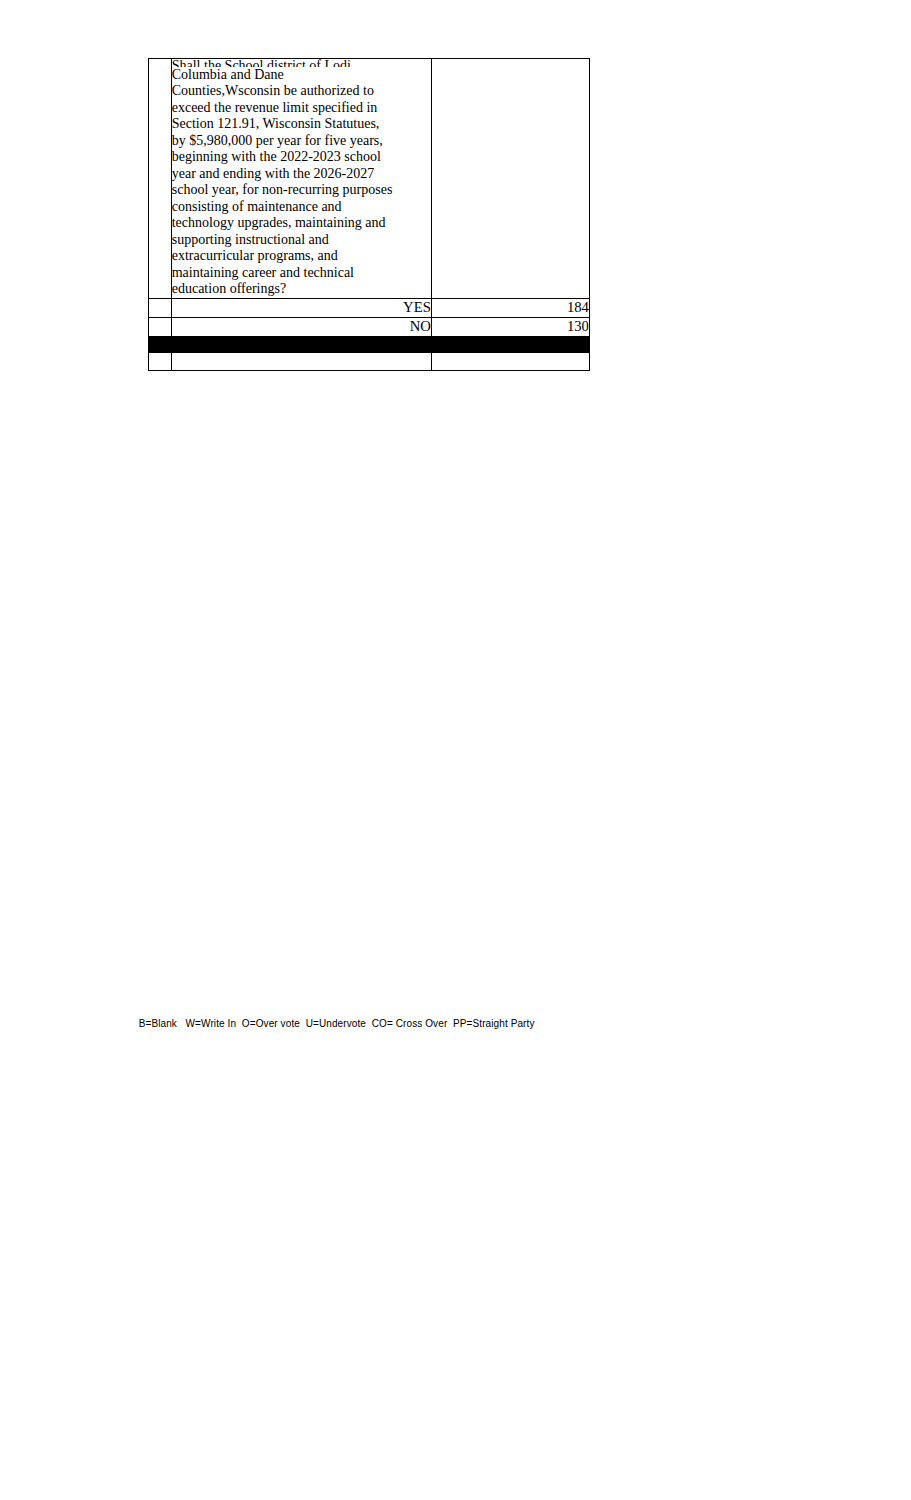| | Shall the School district of Lodi, Columbia and Dane Counties,Wsconsin be authorized to exceed the revenue limit specified in Section 121.91, Wisconsin Statutues, by $5,980,000 per year for five years, beginning with the 2022-2023 school year and ending with the 2026-2027 school year, for non-recurring purposes consisting of maintenance and technology upgrades, maintaining and supporting instructional and extracurricular programs, and maintaining career and technical education offerings? | |
| | YES | 184 |
| | NO | 130 |
B=Blank W=Write In O=Over vote U=Undervote CO= Cross Over PP=Straight Party